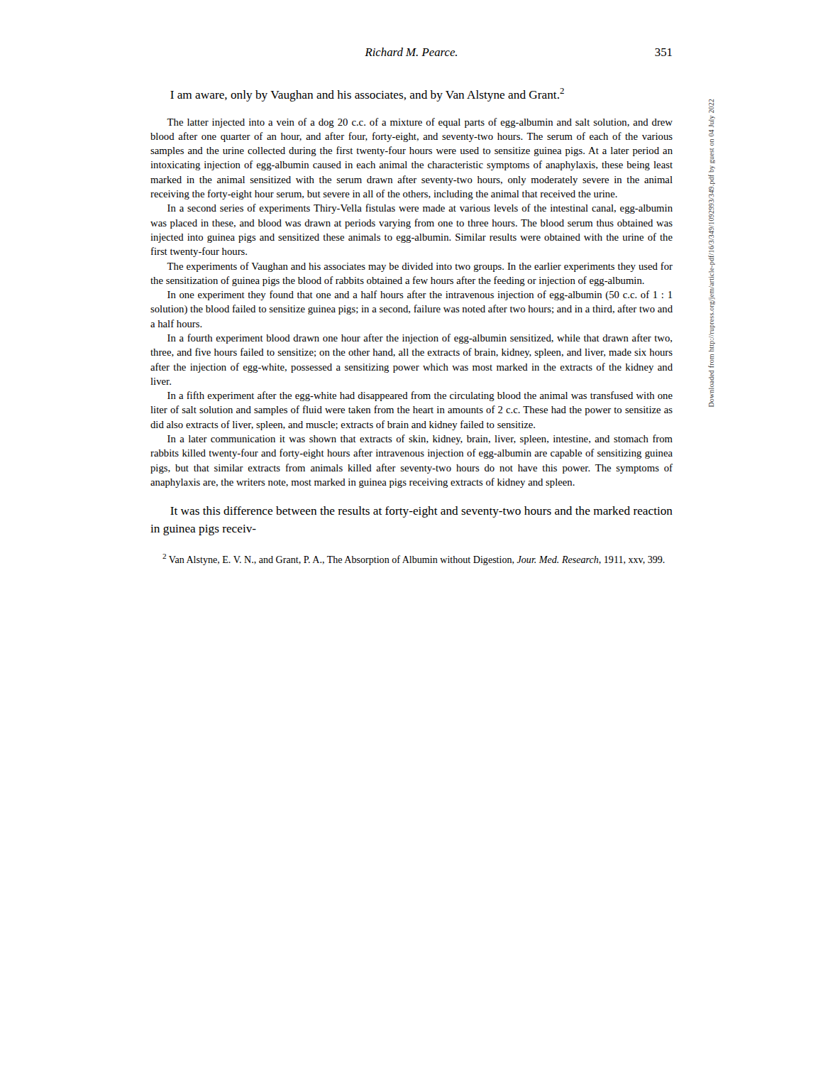Richard M. Pearce. 351
I am aware, only by Vaughan and his associates, and by Van Alstyne and Grant.2
The latter injected into a vein of a dog 20 c.c. of a mixture of equal parts of egg-albumin and salt solution, and drew blood after one quarter of an hour, and after four, forty-eight, and seventy-two hours. The serum of each of the various samples and the urine collected during the first twenty-four hours were used to sensitize guinea pigs. At a later period an intoxicating injection of egg-albumin caused in each animal the characteristic symptoms of anaphylaxis, these being least marked in the animal sensitized with the serum drawn after seventy-two hours, only moderately severe in the animal receiving the forty-eight hour serum, but severe in all of the others, including the animal that received the urine.
In a second series of experiments Thiry-Vella fistulas were made at various levels of the intestinal canal, egg-albumin was placed in these, and blood was drawn at periods varying from one to three hours. The blood serum thus obtained was injected into guinea pigs and sensitized these animals to egg-albumin. Similar results were obtained with the urine of the first twenty-four hours.
The experiments of Vaughan and his associates may be divided into two groups. In the earlier experiments they used for the sensitization of guinea pigs the blood of rabbits obtained a few hours after the feeding or injection of egg-albumin.
In one experiment they found that one and a half hours after the intravenous injection of egg-albumin (50 c.c. of 1 : 1 solution) the blood failed to sensitize guinea pigs; in a second, failure was noted after two hours; and in a third, after two and a half hours.
In a fourth experiment blood drawn one hour after the injection of egg-albumin sensitized, while that drawn after two, three, and five hours failed to sensitize; on the other hand, all the extracts of brain, kidney, spleen, and liver, made six hours after the injection of egg-white, possessed a sensitizing power which was most marked in the extracts of the kidney and liver.
In a fifth experiment after the egg-white had disappeared from the circulating blood the animal was transfused with one liter of salt solution and samples of fluid were taken from the heart in amounts of 2 c.c. These had the power to sensitize as did also extracts of liver, spleen, and muscle; extracts of brain and kidney failed to sensitize.
In a later communication it was shown that extracts of skin, kidney, brain, liver, spleen, intestine, and stomach from rabbits killed twenty-four and forty-eight hours after intravenous injection of egg-albumin are capable of sensitizing guinea pigs, but that similar extracts from animals killed after seventy-two hours do not have this power. The symptoms of anaphylaxis are, the writers note, most marked in guinea pigs receiving extracts of kidney and spleen.
It was this difference between the results at forty-eight and seventy-two hours and the marked reaction in guinea pigs receiv-
2 Van Alstyne, E. V. N., and Grant, P. A., The Absorption of Albumin without Digestion, Jour. Med. Research, 1911, xxv, 399.
Downloaded from http://rupress.org/jem/article-pdf/16/3/349/1092993/349.pdf by guest on 04 July 2022